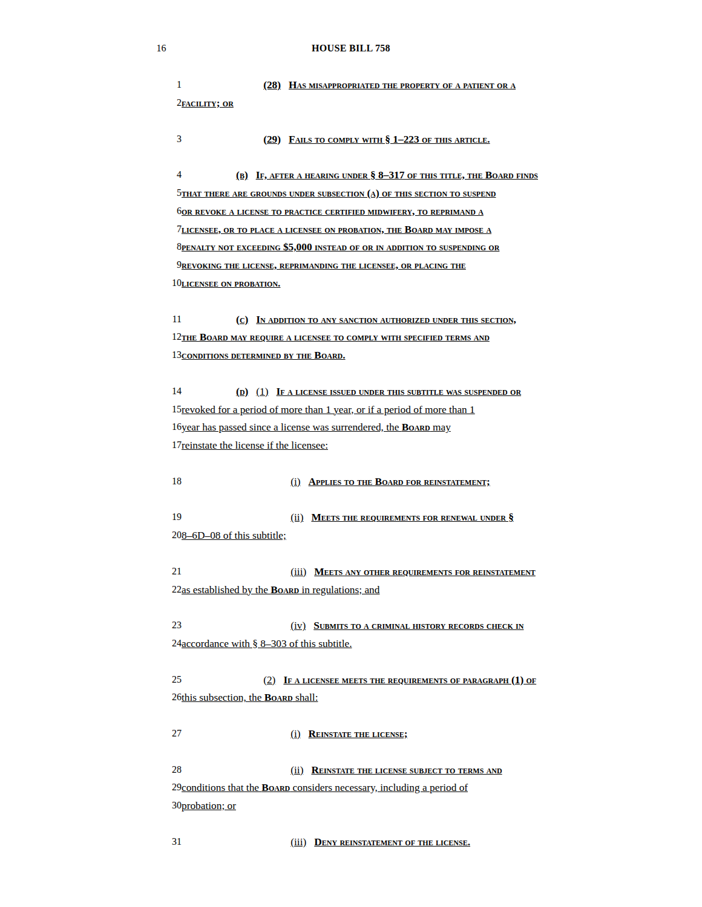16
HOUSE BILL 758
| 1 | (28) Has misappropriated the property of a patient or a |
| 2 | facility; or |
| 3 | (29) Fails to comply with § 1–223 of this article. |
| 4 | (b) If, after a hearing under § 8–317 of this title, the Board finds |
| 5 | that there are grounds under subsection (a) of this section to suspend |
| 6 | or revoke a license to practice certified midwifery, to reprimand a |
| 7 | licensee, or to place a licensee on probation, the Board may impose a |
| 8 | penalty not exceeding $5,000 instead of or in addition to suspending or |
| 9 | revoking the license, reprimanding the licensee, or placing the |
| 10 | licensee on probation. |
| 11 | (c) In addition to any sanction authorized under this section, |
| 12 | the Board may require a licensee to comply with specified terms and |
| 13 | conditions determined by the Board. |
| 14 | (d) (1) If a license issued under this subtitle was suspended or |
| 15 | revoked for a period of more than 1 year, or if a period of more than 1 |
| 16 | year has passed since a license was surrendered, the Board may |
| 17 | reinstate the license if the licensee: |
| 18 | (i) Applies to the Board for reinstatement; |
| 19 | (ii) Meets the requirements for renewal under § |
| 20 | 8–6D–08 of this subtitle; |
| 21 | (iii) Meets any other requirements for reinstatement |
| 22 | as established by the Board in regulations; and |
| 23 | (iv) Submits to a criminal history records check in |
| 24 | accordance with § 8–303 of this subtitle. |
| 25 | (2) If a licensee meets the requirements of paragraph (1) of |
| 26 | this subsection, the Board shall: |
| 27 | (i) Reinstate the license; |
| 28 | (ii) Reinstate the license subject to terms and |
| 29 | conditions that the Board considers necessary, including a period of |
| 30 | probation; or |
| 31 | (iii) Deny reinstatement of the license. |